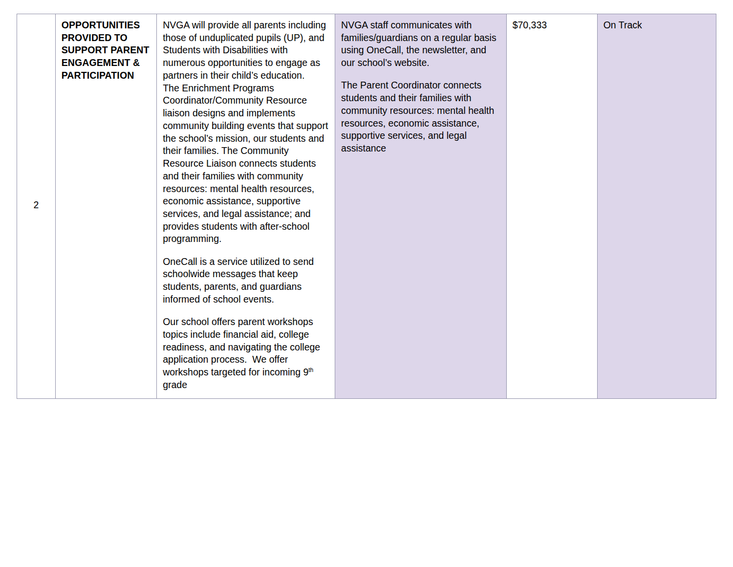| 2 | OPPORTUNITIES PROVIDED TO SUPPORT PARENT ENGAGEMENT & PARTICIPATION | NVGA will provide all parents including those of unduplicated pupils (UP), and Students with Disabilities with numerous opportunities to engage as partners in their child’s education. The Enrichment Programs Coordinator/Community Resource liaison designs and implements community building events that support the school’s mission, our students and their families. The Community Resource Liaison connects students and their families with community resources: mental health resources, economic assistance, supportive services, and legal assistance; and provides students with after-school programming. OneCall is a service utilized to send schoolwide messages that keep students, parents, and guardians informed of school events. Our school offers parent workshops topics include financial aid, college readiness, and navigating the college application process. We offer workshops targeted for incoming 9 th grade | NVGA staff communicates with families/guardians on a regular basis using OneCall, the newsletter, and our school’s website. The Parent Coordinator connects students and their families with community resources: mental health resources, economic assistance, supportive services, and legal assistance | $70,333 | On Track |